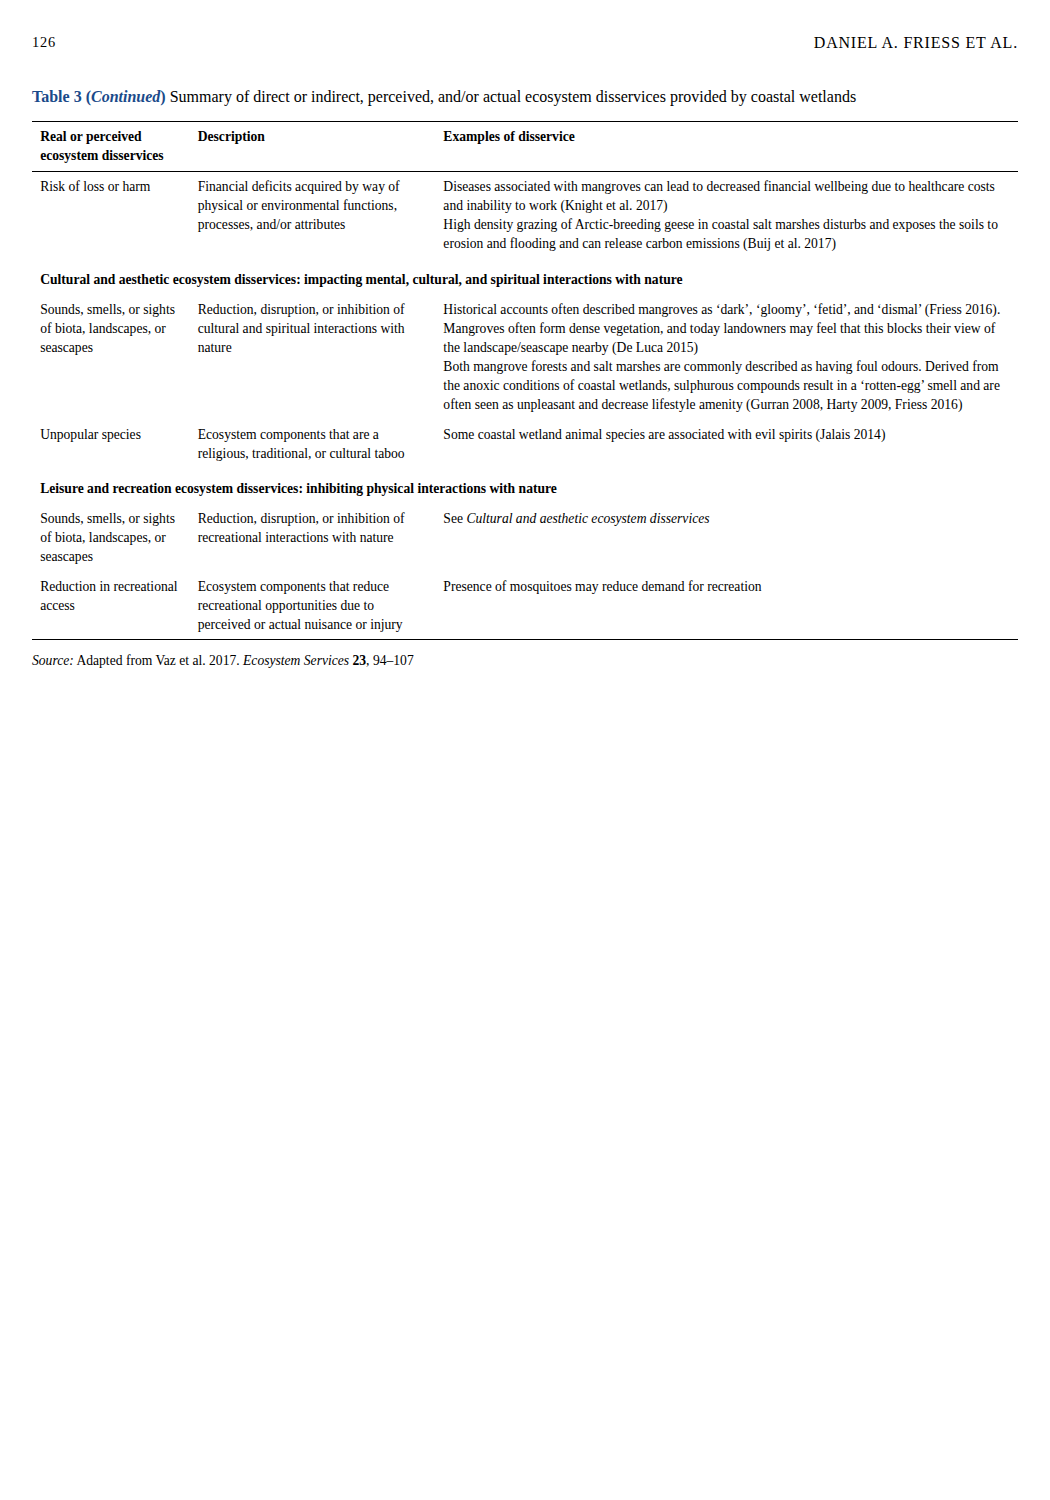126 DANIEL A. FRIESS ET AL.
Table 3 (Continued) Summary of direct or indirect, perceived, and/or actual ecosystem disservices provided by coastal wetlands
| Real or perceived ecosystem disservices | Description | Examples of disservice |
| --- | --- | --- |
| Risk of loss or harm | Financial deficits acquired by way of physical or environmental functions, processes, and/or attributes | Diseases associated with mangroves can lead to decreased financial wellbeing due to healthcare costs and inability to work (Knight et al. 2017) High density grazing of Arctic-breeding geese in coastal salt marshes disturbs and exposes the soils to erosion and flooding and can release carbon emissions (Buij et al. 2017) |
| Cultural and aesthetic ecosystem disservices: impacting mental, cultural, and spiritual interactions with nature |
| Sounds, smells, or sights of biota, landscapes, or seascapes | Reduction, disruption, or inhibition of cultural and spiritual interactions with nature | Historical accounts often described mangroves as ‘dark’, ‘gloomy’, ‘fetid’, and ‘dismal’ (Friess 2016). Mangroves often form dense vegetation, and today landowners may feel that this blocks their view of the landscape/seascape nearby (De Luca 2015) Both mangrove forests and salt marshes are commonly described as having foul odours. Derived from the anoxic conditions of coastal wetlands, sulphurous compounds result in a ‘rotten-egg’ smell and are often seen as unpleasant and decrease lifestyle amenity (Gurran 2008, Harty 2009, Friess 2016) |
| Unpopular species | Ecosystem components that are a religious, traditional, or cultural taboo | Some coastal wetland animal species are associated with evil spirits (Jalais 2014) |
| Leisure and recreation ecosystem disservices: inhibiting physical interactions with nature |
| Sounds, smells, or sights of biota, landscapes, or seascapes | Reduction, disruption, or inhibition of recreational interactions with nature | See Cultural and aesthetic ecosystem disservices |
| Reduction in recreational access | Ecosystem components that reduce recreational opportunities due to perceived or actual nuisance or injury | Presence of mosquitoes may reduce demand for recreation |
Source: Adapted from Vaz et al. 2017. Ecosystem Services 23, 94–107